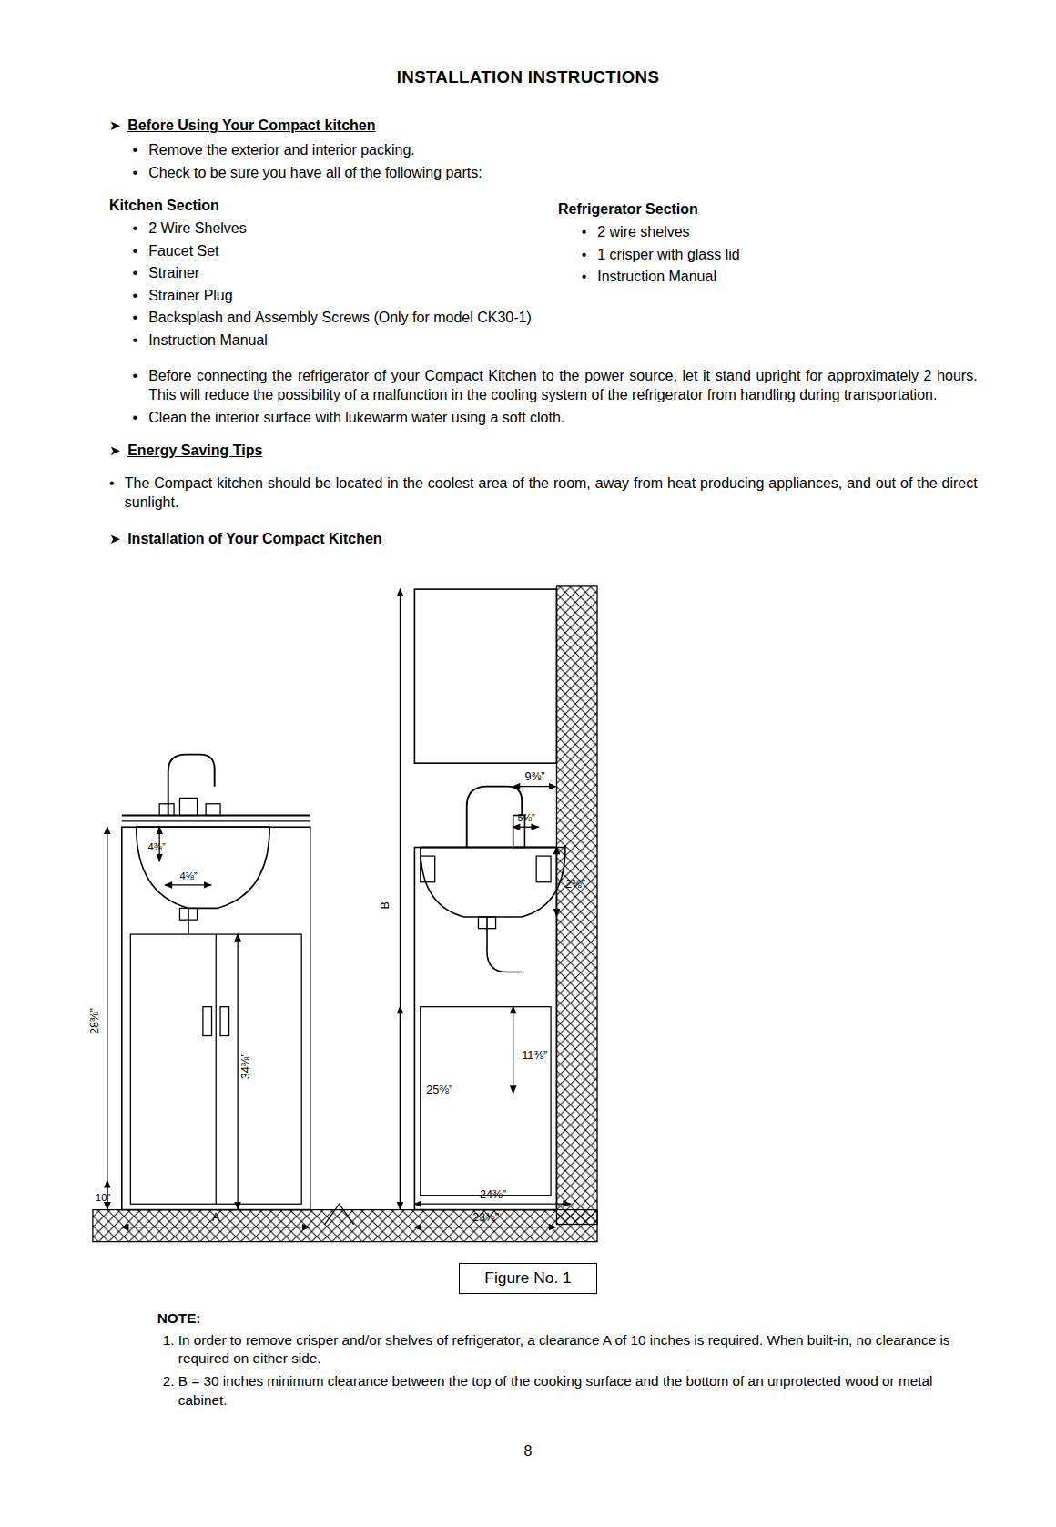INSTALLATION INSTRUCTIONS
➤ Before Using Your Compact kitchen
Remove the exterior and interior packing.
Check to be sure you have all of the following parts:
Kitchen Section
2 Wire Shelves
Faucet Set
Strainer
Strainer Plug
Backsplash and Assembly Screws (Only for model CK30-1)
Instruction Manual
Refrigerator Section
2 wire shelves
1 crisper with glass lid
Instruction Manual
Before connecting the refrigerator of your Compact Kitchen to the power source, let it stand upright for approximately 2 hours. This will reduce the possibility of a malfunction in the cooling system of the refrigerator from handling during transportation.
Clean the interior surface with lukewarm water using a soft cloth.
➤ Energy Saving Tips
• The Compact kitchen should be located in the coolest area of the room, away from heat producing appliances, and out of the direct sunlight.
➤ Installation of Your Compact Kitchen
B 25⅜” 11⅜” 23⅜” 24⅜” 9⅜” 5⅜” 2⅜” 28⅜” 34⅜” 4⅜” 4⅜” A 10”
Figure No. 1
NOTE:
In order to remove crisper and/or shelves of refrigerator, a clearance A of 10 inches is required. When built-in, no clearance is required on either side.
B = 30 inches minimum clearance between the top of the cooking surface and the bottom of an unprotected wood or metal cabinet.
8